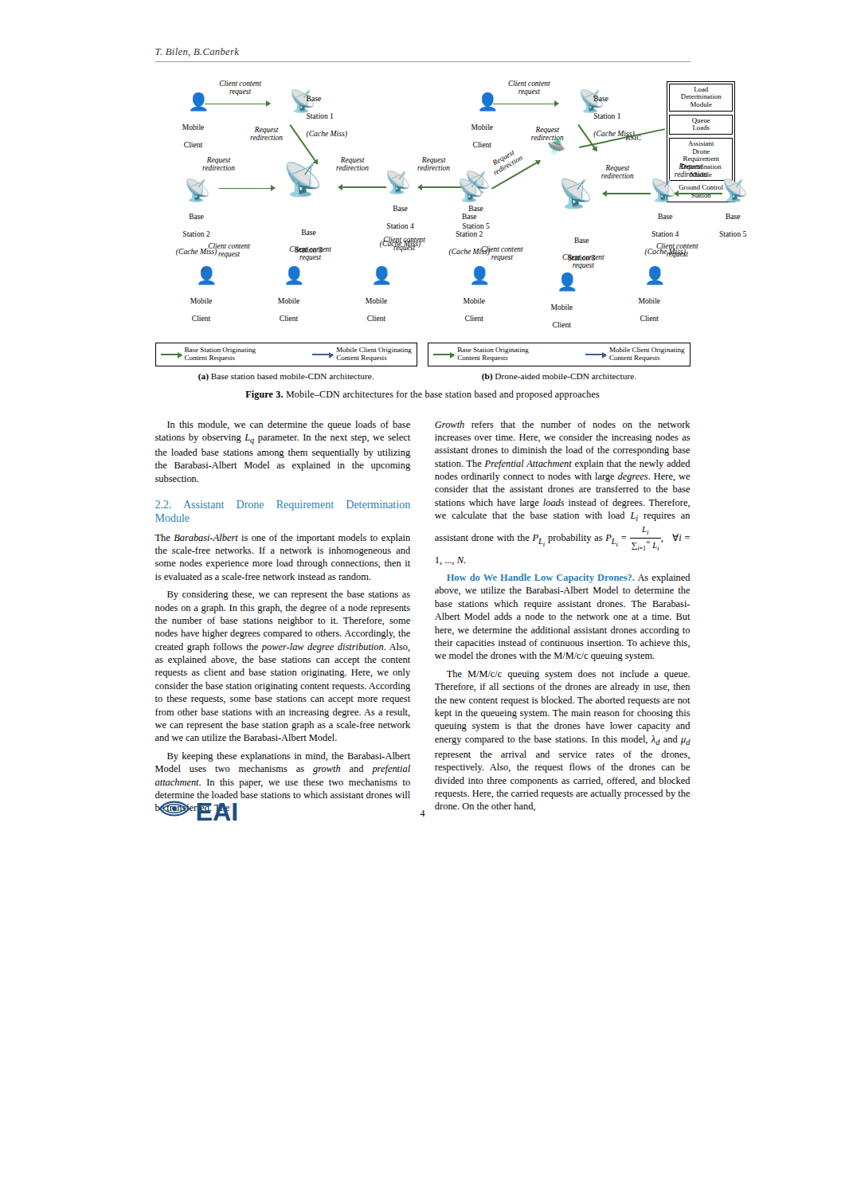T. Bilen, B.Canberk
📡
Base
Station 1
(Cache Miss)
👤
Mobile
Client
Client content
request
Request
redirection
📡
Base
Station 3
📡
Base
Station 2
(Cache Miss)
Request
redirection
📡
Base
Station 4
(Cache Miss)
Request
redirection
📡
Base
Station 5
Request
redirection
👤
Mobile
Client
Client content
request
👤
Mobile
Client
Client content
request
👤
Mobile
Client
Client content
request
Base Station Originating
Content Requests
Mobile Client Originating
Content Requests
(a) Base station based mobile-CDN architecture.
Load
Determination
Module
Queue
Loads
Assistant
Drone
Requirement
Determination
Module
Ground Control
Station
📡
Base
Station 1
(Cache Miss)
👤
Mobile
Client
Client content
request
🛸
Request
redirection
BSIC
📡
Base
Station 3
📡
Base
Station 2
(Cache Miss)
Request
redirection
📡
Base
Station 4
(Cache Miss)
Request
redirection
📡
Base
Station 5
Request
redirection
👤
Mobile
Client
Client content
request
👤
Mobile
Client
Client content
request
👤
Mobile
Client
Client content
request
Base Station Originating
Content Requests
Mobile Client Originating
Content Requests
(b) Drone-aided mobile-CDN architecture.
Figure 3. Mobile–CDN architectures for the base station based and proposed approaches
In this module, we can determine the queue loads of base stations by observing Lq parameter. In the next step, we select the loaded base stations among them sequentially by utilizing the Barabasi-Albert Model as explained in the upcoming subsection.
2.2. Assistant Drone Requirement Determination Module
The Barabasi-Albert is one of the important models to explain the scale-free networks. If a network is inhomogeneous and some nodes experience more load through connections, then it is evaluated as a scale-free network instead as random.
By considering these, we can represent the base stations as nodes on a graph. In this graph, the degree of a node represents the number of base stations neighbor to it. Therefore, some nodes have higher degrees compared to others. Accordingly, the created graph follows the power-law degree distribution. Also, as explained above, the base stations can accept the content requests as client and base station originating. Here, we only consider the base station originating content requests. According to these requests, some base stations can accept more request from other base stations with an increasing degree. As a result, we can represent the base station graph as a scale-free network and we can utilize the Barabasi-Albert Model.
By keeping these explanations in mind, the Barabasi-Albert Model uses two mechanisms as growth and prefential attachment. In this paper, we use these two mechanisms to determine the loaded base stations to which assistant drones will be transferred. The
Growth refers that the number of nodes on the network increases over time. Here, we consider the increasing nodes as assistant drones to diminish the load of the corresponding base station. The Prefential Attachment explain that the newly added nodes ordinarily connect to nodes with large degrees. Here, we consider that the assistant drones are transferred to the base stations which have large loads instead of degrees. Therefore, we calculate that the base station with load Li requires an assistant drone with the PLi probability as PLi = Li∑i=1∞ Li, ∀i = 1, ..., N.
How do We Handle Low Capacity Drones?. As explained above, we utilize the Barabasi-Albert Model to determine the base stations which require assistant drones. The Barabasi-Albert Model adds a node to the network one at a time. But here, we determine the additional assistant drones according to their capacities instead of continuous insertion. To achieve this, we model the drones with the M/M/c/c queuing system.
The M/M/c/c queuing system does not include a queue. Therefore, if all sections of the drones are already in use, then the new content request is blocked. The aborted requests are not kept in the queueing system. The main reason for choosing this queuing system is that the drones have lower capacity and energy compared to the base stations. In this model, λd and μd represent the arrival and service rates of the drones, respectively. Also, the request flows of the drones can be divided into three components as carried, offered, and blocked requests. Here, the carried requests are actually processed by the drone. On the other hand,
EAI
4